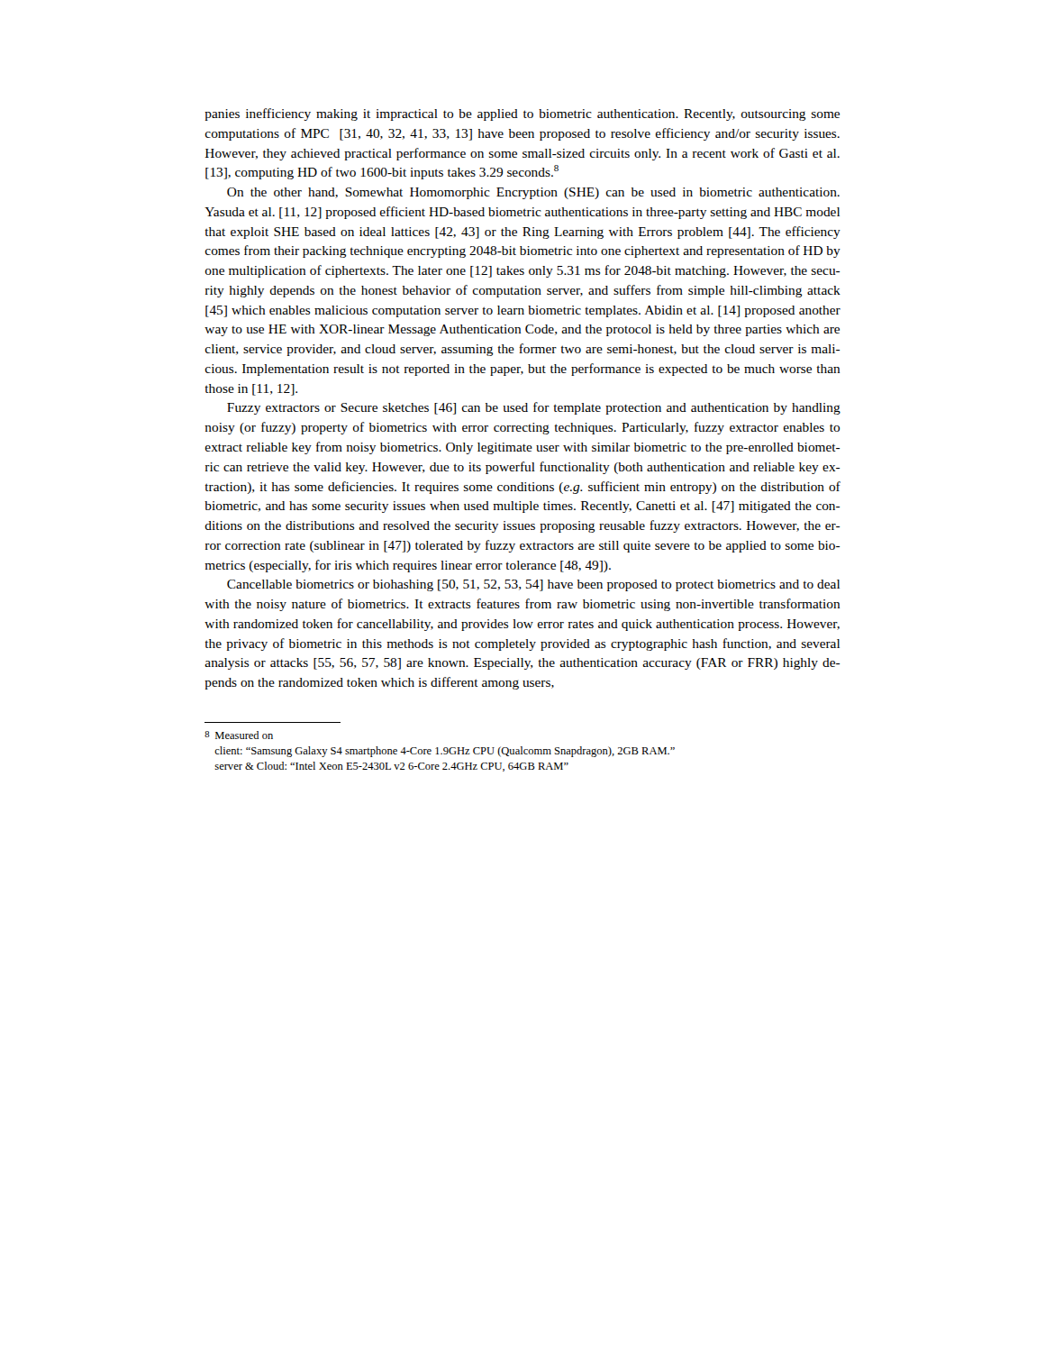panies inefficiency making it impractical to be applied to biometric authentication. Recently, outsourcing some computations of MPC [31, 40, 32, 41, 33, 13] have been proposed to resolve efficiency and/or security issues. However, they achieved practical performance on some small-sized circuits only. In a recent work of Gasti et al. [13], computing HD of two 1600-bit inputs takes 3.29 seconds.8
On the other hand, Somewhat Homomorphic Encryption (SHE) can be used in biometric authentication. Yasuda et al. [11, 12] proposed efficient HD-based biometric authentications in three-party setting and HBC model that exploit SHE based on ideal lattices [42, 43] or the Ring Learning with Errors problem [44]. The efficiency comes from their packing technique encrypting 2048-bit biometric into one ciphertext and representation of HD by one multiplication of ciphertexts. The later one [12] takes only 5.31 ms for 2048-bit matching. However, the security highly depends on the honest behavior of computation server, and suffers from simple hill-climbing attack [45] which enables malicious computation server to learn biometric templates. Abidin et al. [14] proposed another way to use HE with XOR-linear Message Authentication Code, and the protocol is held by three parties which are client, service provider, and cloud server, assuming the former two are semi-honest, but the cloud server is malicious. Implementation result is not reported in the paper, but the performance is expected to be much worse than those in [11, 12].
Fuzzy extractors or Secure sketches [46] can be used for template protection and authentication by handling noisy (or fuzzy) property of biometrics with error correcting techniques. Particularly, fuzzy extractor enables to extract reliable key from noisy biometrics. Only legitimate user with similar biometric to the pre-enrolled biometric can retrieve the valid key. However, due to its powerful functionality (both authentication and reliable key extraction), it has some deficiencies. It requires some conditions (e.g. sufficient min entropy) on the distribution of biometric, and has some security issues when used multiple times. Recently, Canetti et al. [47] mitigated the conditions on the distributions and resolved the security issues proposing reusable fuzzy extractors. However, the error correction rate (sublinear in [47]) tolerated by fuzzy extractors are still quite severe to be applied to some biometrics (especially, for iris which requires linear error tolerance [48, 49]).
Cancellable biometrics or biohashing [50, 51, 52, 53, 54] have been proposed to protect biometrics and to deal with the noisy nature of biometrics. It extracts features from raw biometric using non-invertible transformation with randomized token for cancellability, and provides low error rates and quick authentication process. However, the privacy of biometric in this methods is not completely provided as cryptographic hash function, and several analysis or attacks [55, 56, 57, 58] are known. Especially, the authentication accuracy (FAR or FRR) highly depends on the randomized token which is different among users,
8
Measured on
client: “Samsung Galaxy S4 smartphone 4-Core 1.9GHz CPU (Qualcomm Snapdragon), 2GB RAM.”
server & Cloud: “Intel Xeon E5-2430L v2 6-Core 2.4GHz CPU, 64GB RAM”